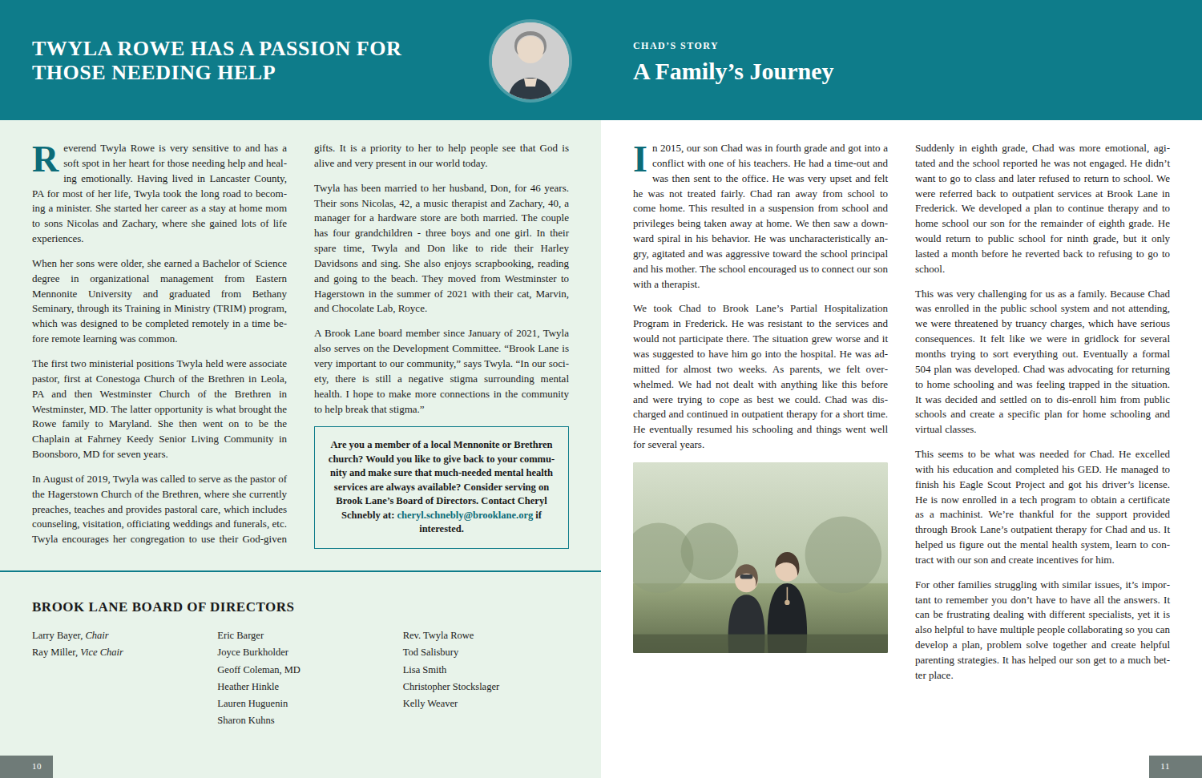Twyla Rowe has a passion for those needing help
Reverend Twyla Rowe is very sensitive to and has a soft spot in her heart for those needing help and healing emotionally. Having lived in Lancaster County, PA for most of her life, Twyla took the long road to becoming a minister. She started her career as a stay at home mom to sons Nicolas and Zachary, where she gained lots of life experiences.
When her sons were older, she earned a Bachelor of Science degree in organizational management from Eastern Mennonite University and graduated from Bethany Seminary, through its Training in Ministry (TRIM) program, which was designed to be completed remotely in a time before remote learning was common.
The first two ministerial positions Twyla held were associate pastor, first at Conestoga Church of the Brethren in Leola, PA and then Westminster Church of the Brethren in Westminster, MD. The latter opportunity is what brought the Rowe family to Maryland. She then went on to be the Chaplain at Fahrney Keedy Senior Living Community in Boonsboro, MD for seven years.
In August of 2019, Twyla was called to serve as the pastor of the Hagerstown Church of the Brethren, where she currently preaches, teaches and provides pastoral care, which includes counseling, visitation, officiating weddings and funerals, etc. Twyla encourages her congregation to use their God-given gifts. It is a priority to her to help people see that God is alive and very present in our world today.
Twyla has been married to her husband, Don, for 46 years. Their sons Nicolas, 42, a music therapist and Zachary, 40, a manager for a hardware store are both married. The couple has four grandchildren - three boys and one girl. In their spare time, Twyla and Don like to ride their Harley Davidsons and sing. She also enjoys scrapbooking, reading and going to the beach. They moved from Westminster to Hagerstown in the summer of 2021 with their cat, Marvin, and Chocolate Lab, Royce.
A Brook Lane board member since January of 2021, Twyla also serves on the Development Committee. “Brook Lane is very important to our community,” says Twyla. “In our society, there is still a negative stigma surrounding mental health. I hope to make more connections in the community to help break that stigma.”
Are you a member of a local Mennonite or Brethren church? Would you like to give back to your community and make sure that much-needed mental health services are always available? Consider serving on Brook Lane’s Board of Directors. Contact Cheryl Schnebly at: cheryl.schnebly@brooklane.org if interested.
Brook Lane Board of Directors
Larry Bayer, Chair
Ray Miller, Vice Chair
Eric Barger
Joyce Burkholder
Geoff Coleman, MD
Heather Hinkle
Lauren Huguenin
Sharon Kuhns
Rev. Twyla Rowe
Tod Salisbury
Lisa Smith
Christopher Stockslager
Kelly Weaver
10
Chad’s Story
A Family’s Journey
In 2015, our son Chad was in fourth grade and got into a conflict with one of his teachers. He had a time-out and was then sent to the office. He was very upset and felt he was not treated fairly. Chad ran away from school to come home. This resulted in a suspension from school and privileges being taken away at home. We then saw a downward spiral in his behavior. He was uncharacteristically angry, agitated and was aggressive toward the school principal and his mother. The school encouraged us to connect our son with a therapist.
We took Chad to Brook Lane’s Partial Hospitalization Program in Frederick. He was resistant to the services and would not participate there. The situation grew worse and it was suggested to have him go into the hospital. He was admitted for almost two weeks. As parents, we felt overwhelmed. We had not dealt with anything like this before and were trying to cope as best we could. Chad was discharged and continued in outpatient therapy for a short time. He eventually resumed his schooling and things went well for several years.
Suddenly in eighth grade, Chad was more emotional, agitated and the school reported he was not engaged. He didn’t want to go to class and later refused to return to school. We were referred back to outpatient services at Brook Lane in Frederick. We developed a plan to continue therapy and to home school our son for the remainder of eighth grade. He would return to public school for ninth grade, but it only lasted a month before he reverted back to refusing to go to school.
This was very challenging for us as a family. Because Chad was enrolled in the public school system and not attending, we were threatened by truancy charges, which have serious consequences. It felt like we were in gridlock for several months trying to sort everything out. Eventually a formal 504 plan was developed. Chad was advocating for returning to home schooling and was feeling trapped in the situation. It was decided and settled on to dis-enroll him from public schools and create a specific plan for home schooling and virtual classes.
This seems to be what was needed for Chad. He excelled with his education and completed his GED. He managed to finish his Eagle Scout Project and got his driver’s license. He is now enrolled in a tech program to obtain a certificate as a machinist. We’re thankful for the support provided through Brook Lane’s outpatient therapy for Chad and us. It helped us figure out the mental health system, learn to contract with our son and create incentives for him.
For other families struggling with similar issues, it’s important to remember you don’t have to have all the answers. It can be frustrating dealing with different specialists, yet it is also helpful to have multiple people collaborating so you can develop a plan, problem solve together and create helpful parenting strategies. It has helped our son get to a much better place.
11